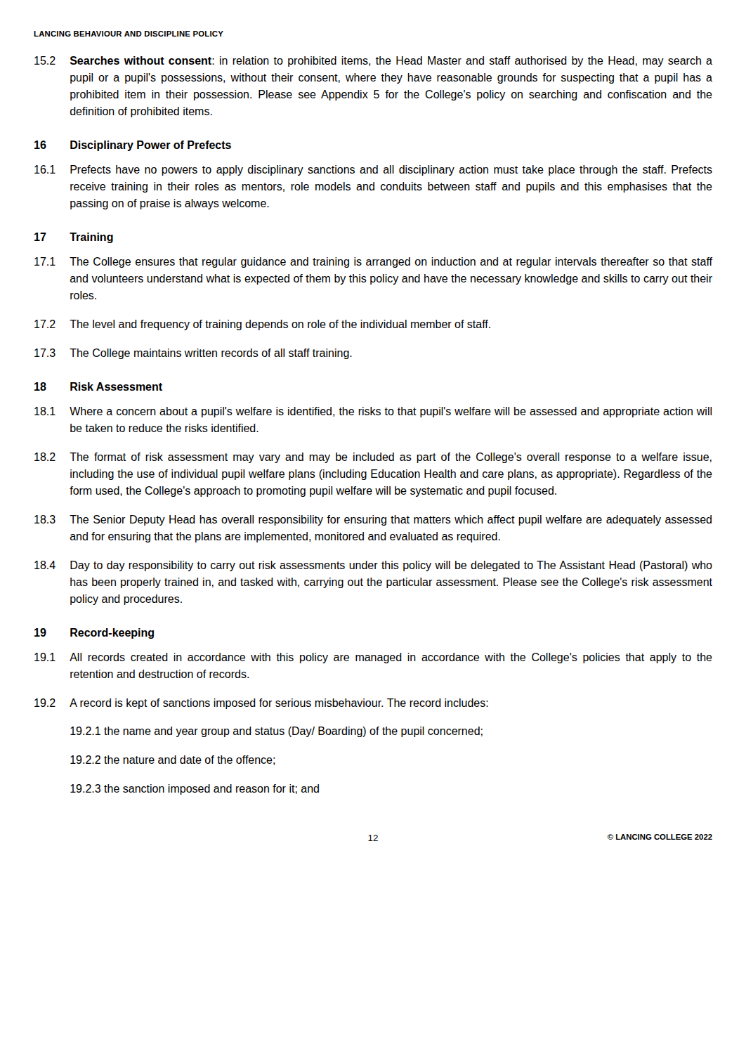LANCING BEHAVIOUR AND DISCIPLINE POLICY
15.2
Searches without consent: in relation to prohibited items, the Head Master and staff authorised by the Head, may search a pupil or a pupil's possessions, without their consent, where they have reasonable grounds for suspecting that a pupil has a prohibited item in their possession. Please see Appendix 5 for the College's policy on searching and confiscation and the definition of prohibited items.
16
Disciplinary Power of Prefects
16.1
Prefects have no powers to apply disciplinary sanctions and all disciplinary action must take place through the staff. Prefects receive training in their roles as mentors, role models and conduits between staff and pupils and this emphasises that the passing on of praise is always welcome.
17
Training
17.1
The College ensures that regular guidance and training is arranged on induction and at regular intervals thereafter so that staff and volunteers understand what is expected of them by this policy and have the necessary knowledge and skills to carry out their roles.
17.2
The level and frequency of training depends on role of the individual member of staff.
17.3
The College maintains written records of all staff training.
18
Risk Assessment
18.1
Where a concern about a pupil's welfare is identified, the risks to that pupil's welfare will be assessed and appropriate action will be taken to reduce the risks identified.
18.2
The format of risk assessment may vary and may be included as part of the College's overall response to a welfare issue, including the use of individual pupil welfare plans (including Education Health and care plans, as appropriate). Regardless of the form used, the College's approach to promoting pupil welfare will be systematic and pupil focused.
18.3
The Senior Deputy Head has overall responsibility for ensuring that matters which affect pupil welfare are adequately assessed and for ensuring that the plans are implemented, monitored and evaluated as required.
18.4
Day to day responsibility to carry out risk assessments under this policy will be delegated to The Assistant Head (Pastoral) who has been properly trained in, and tasked with, carrying out the particular assessment. Please see the College's risk assessment policy and procedures.
19
Record-keeping
19.1
All records created in accordance with this policy are managed in accordance with the College's policies that apply to the retention and destruction of records.
19.2
A record is kept of sanctions imposed for serious misbehaviour. The record includes:
19.2.1 the name and year group and status (Day/ Boarding) of the pupil concerned;
19.2.2 the nature and date of the offence;
19.2.3 the sanction imposed and reason for it; and
12
© LANCING COLLEGE 2022